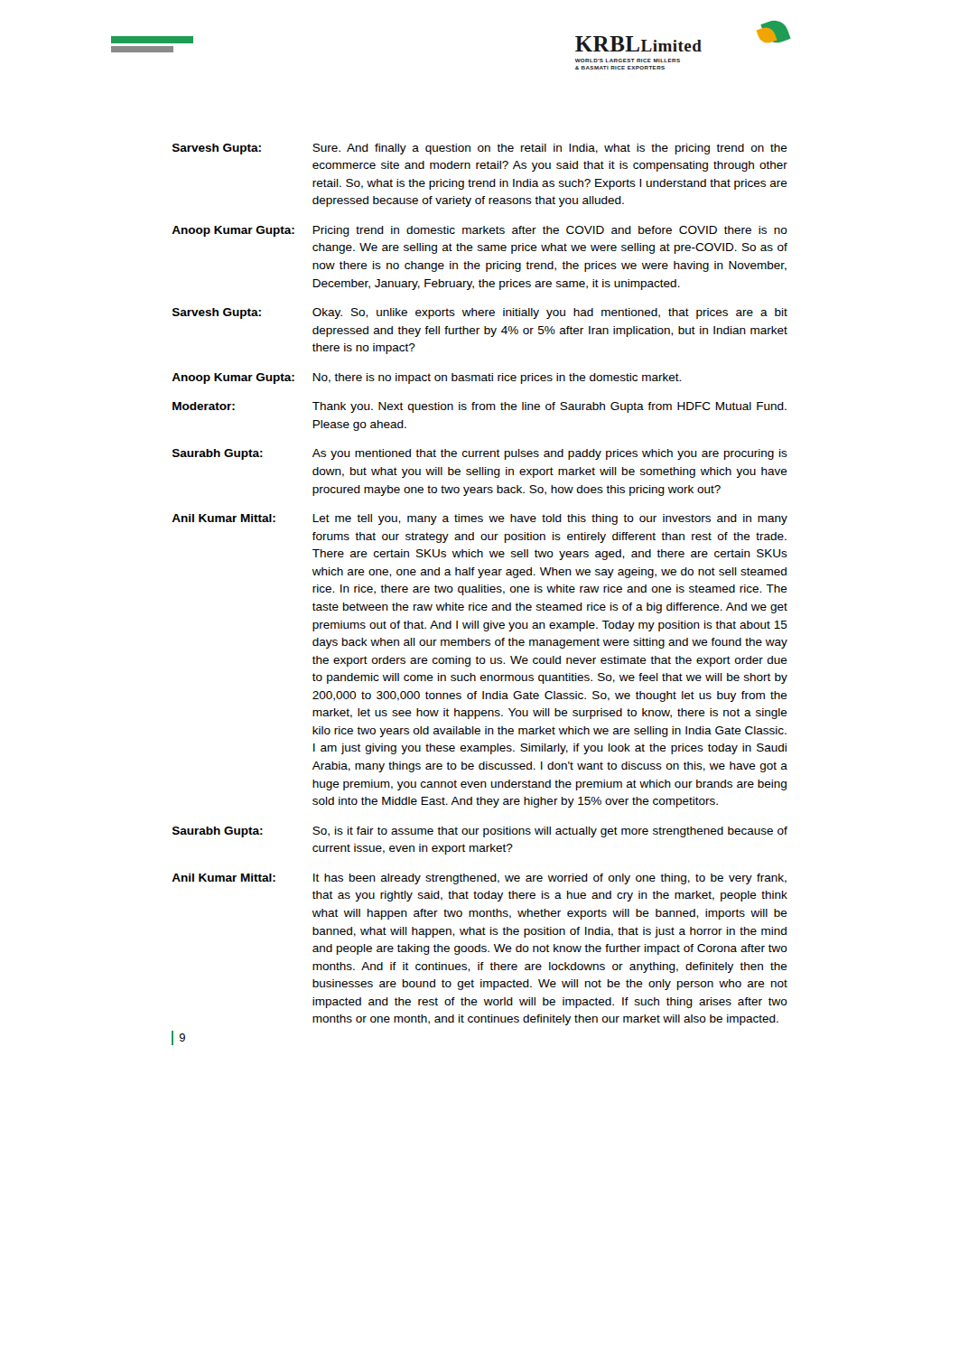KRBL Limited
World's Largest Rice Millers
& Basmati Rice Exporters
| Sarvesh Gupta: | Sure. And finally a question on the retail in India, what is the pricing trend on the ecommerce site and modern retail? As you said that it is compensating through other retail. So, what is the pricing trend in India as such? Exports I understand that prices are depressed because of variety of reasons that you alluded. |
| Anoop Kumar Gupta: | Pricing trend in domestic markets after the COVID and before COVID there is no change. We are selling at the same price what we were selling at pre-COVID. So as of now there is no change in the pricing trend, the prices we were having in November, December, January, February, the prices are same, it is unimpacted. |
| Sarvesh Gupta: | Okay. So, unlike exports where initially you had mentioned, that prices are a bit depressed and they fell further by 4% or 5% after Iran implication, but in Indian market there is no impact? |
| Anoop Kumar Gupta: | No, there is no impact on basmati rice prices in the domestic market. |
| Moderator: | Thank you. Next question is from the line of Saurabh Gupta from HDFC Mutual Fund. Please go ahead. |
| Saurabh Gupta: | As you mentioned that the current pulses and paddy prices which you are procuring is down, but what you will be selling in export market will be something which you have procured maybe one to two years back. So, how does this pricing work out? |
| Anil Kumar Mittal: | Let me tell you, many a times we have told this thing to our investors and in many forums that our strategy and our position is entirely different than rest of the trade. There are certain SKUs which we sell two years aged, and there are certain SKUs which are one, one and a half year aged. When we say ageing, we do not sell steamed rice. In rice, there are two qualities, one is white raw rice and one is steamed rice. The taste between the raw white rice and the steamed rice is of a big difference. And we get premiums out of that. And I will give you an example. Today my position is that about 15 days back when all our members of the management were sitting and we found the way the export orders are coming to us. We could never estimate that the export order due to pandemic will come in such enormous quantities. So, we feel that we will be short by 200,000 to 300,000 tonnes of India Gate Classic. So, we thought let us buy from the market, let us see how it happens. You will be surprised to know, there is not a single kilo rice two years old available in the market which we are selling in India Gate Classic. I am just giving you these examples. Similarly, if you look at the prices today in Saudi Arabia, many things are to be discussed. I don't want to discuss on this, we have got a huge premium, you cannot even understand the premium at which our brands are being sold into the Middle East. And they are higher by 15% over the competitors. |
| Saurabh Gupta: | So, is it fair to assume that our positions will actually get more strengthened because of current issue, even in export market? |
| Anil Kumar Mittal: | It has been already strengthened, we are worried of only one thing, to be very frank, that as you rightly said, that today there is a hue and cry in the market, people think what will happen after two months, whether exports will be banned, imports will be banned, what will happen, what is the position of India, that is just a horror in the mind and people are taking the goods. We do not know the further impact of Corona after two months. And if it continues, if there are lockdowns or anything, definitely then the businesses are bound to get impacted. We will not be the only person who are not impacted and the rest of the world will be impacted. If such thing arises after two months or one month, and it continues definitely then our market will also be impacted. |
9